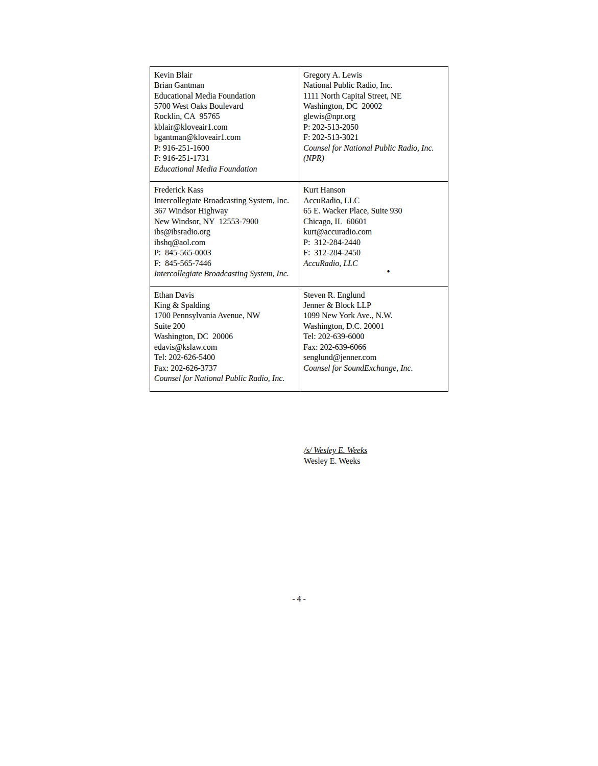| Kevin Blair Brian Gantman Educational Media Foundation 5700 West Oaks Boulevard Rocklin, CA 95765 kblair@kloveair1.com bgantman@kloveair1.com P: 916-251-1600 F: 916-251-1731 Educational Media Foundation | Gregory A. Lewis National Public Radio, Inc. 1111 North Capital Street, NE Washington, DC 20002 glewis@npr.org P: 202-513-2050 F: 202-513-3021 Counsel for National Public Radio, Inc. (NPR) |
| Frederick Kass Intercollegiate Broadcasting System, Inc. 367 Windsor Highway New Windsor, NY 12553-7900 ibs@ibsradio.org ibshq@aol.com P: 845-565-0003 F: 845-565-7446 Intercollegiate Broadcasting System, Inc. | Kurt Hanson AccuRadio, LLC 65 E. Wacker Place, Suite 930 Chicago, IL 60601 kurt@accuradio.com P: 312-284-2440 F: 312-284-2450 AccuRadio, LLC • |
| Ethan Davis King & Spalding 1700 Pennsylvania Avenue, NW Suite 200 Washington, DC 20006 edavis@kslaw.com Tel: 202-626-5400 Fax: 202-626-3737 Counsel for National Public Radio, Inc. | Steven R. Englund Jenner & Block LLP 1099 New York Ave., N.W. Washington, D.C. 20001 Tel: 202-639-6000 Fax: 202-639-6066 senglund@jenner.com Counsel for SoundExchange, Inc. |
/s/ Wesley E. Weeks
Wesley E. Weeks
- 4 -